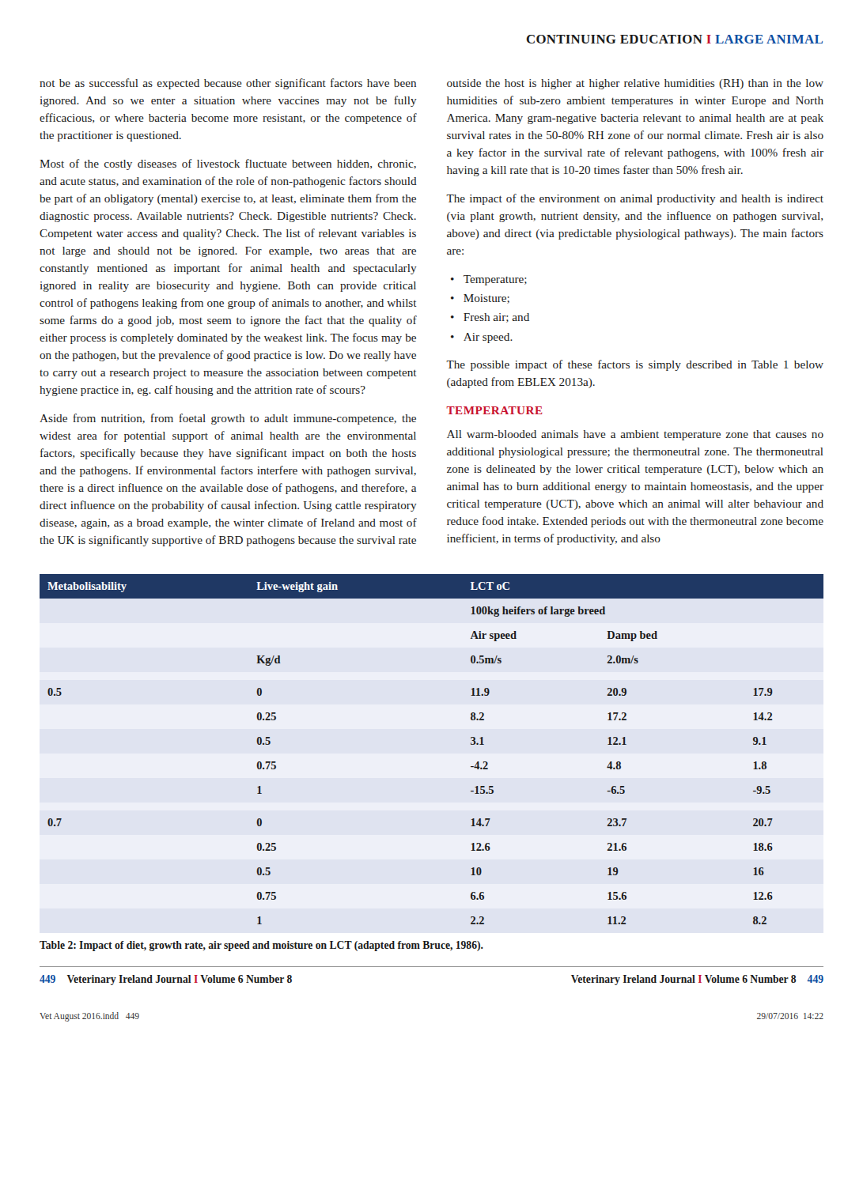CONTINUING EDUCATION I LARGE ANIMAL
not be as successful as expected because other significant factors have been ignored. And so we enter a situation where vaccines may not be fully efficacious, or where bacteria become more resistant, or the competence of the practitioner is questioned.
Most of the costly diseases of livestock fluctuate between hidden, chronic, and acute status, and examination of the role of non-pathogenic factors should be part of an obligatory (mental) exercise to, at least, eliminate them from the diagnostic process. Available nutrients? Check. Digestible nutrients? Check. Competent water access and quality? Check. The list of relevant variables is not large and should not be ignored. For example, two areas that are constantly mentioned as important for animal health and spectacularly ignored in reality are biosecurity and hygiene. Both can provide critical control of pathogens leaking from one group of animals to another, and whilst some farms do a good job, most seem to ignore the fact that the quality of either process is completely dominated by the weakest link. The focus may be on the pathogen, but the prevalence of good practice is low. Do we really have to carry out a research project to measure the association between competent hygiene practice in, eg. calf housing and the attrition rate of scours?
Aside from nutrition, from foetal growth to adult immune-competence, the widest area for potential support of animal health are the environmental factors, specifically because they have significant impact on both the hosts and the pathogens. If environmental factors interfere with pathogen survival, there is a direct influence on the available dose of pathogens, and therefore, a direct influence on the probability of causal infection. Using cattle respiratory disease, again, as a broad example, the winter climate of Ireland and most of the UK is significantly supportive of BRD pathogens because the survival rate outside the host is higher at higher relative humidities (RH) than in the low humidities of sub-zero ambient temperatures in winter Europe and North America. Many gram-negative bacteria relevant to animal health are at peak survival rates in the 50-80% RH zone of our normal climate. Fresh air is also a key factor in the survival rate of relevant pathogens, with 100% fresh air having a kill rate that is 10-20 times faster than 50% fresh air.
The impact of the environment on animal productivity and health is indirect (via plant growth, nutrient density, and the influence on pathogen survival, above) and direct (via predictable physiological pathways). The main factors are:
Temperature;
Moisture;
Fresh air; and
Air speed.
The possible impact of these factors is simply described in Table 1 below (adapted from EBLEX 2013a).
TEMPERATURE
All warm-blooded animals have a ambient temperature zone that causes no additional physiological pressure; the thermoneutral zone. The thermoneutral zone is delineated by the lower critical temperature (LCT), below which an animal has to burn additional energy to maintain homeostasis, and the upper critical temperature (UCT), above which an animal will alter behaviour and reduce food intake. Extended periods out with the thermoneutral zone become inefficient, in terms of productivity, and also
| Metabolisability | Live-weight gain | LCT oC |
| --- | --- | --- |
| | | 100kg heifers of large breed |
| | | Air speed | Damp bed | |
| | Kg/d | 0.5m/s | 2.0m/s | |
| 0.5 | 0 | 11.9 | 20.9 | 17.9 |
| | 0.25 | 8.2 | 17.2 | 14.2 |
| | 0.5 | 3.1 | 12.1 | 9.1 |
| | 0.75 | -4.2 | 4.8 | 1.8 |
| | 1 | -15.5 | -6.5 | -9.5 |
| 0.7 | 0 | 14.7 | 23.7 | 20.7 |
| | 0.25 | 12.6 | 21.6 | 18.6 |
| | 0.5 | 10 | 19 | 16 |
| | 0.75 | 6.6 | 15.6 | 12.6 |
| | 1 | 2.2 | 11.2 | 8.2 |
Table 2: Impact of diet, growth rate, air speed and moisture on LCT (adapted from Bruce, 1986).
449 Veterinary Ireland Journal I Volume 6 Number 8
Veterinary Ireland Journal I Volume 6 Number 8 449
Vet August 2016.indd 449 29/07/2016 14:22